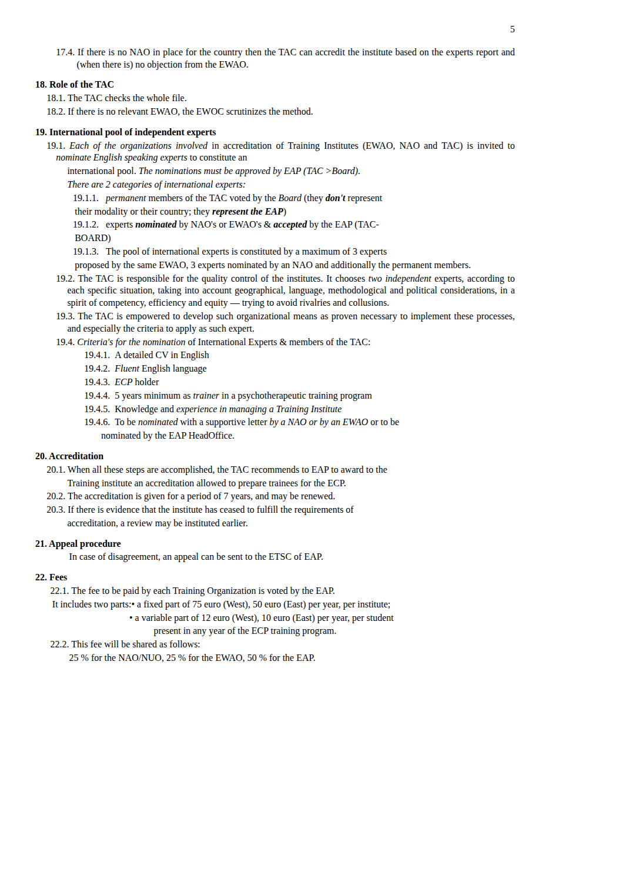5
17.4. If there is no NAO in place for the country then the TAC can accredit the institute based on the experts report and (when there is) no objection from the EWAO.
18. Role of the TAC
18.1. The TAC checks the whole file.
18.2. If there is no relevant EWAO, the EWOC scrutinizes the method.
19. International pool of independent experts
19.1. Each of the organizations involved in accreditation of Training Institutes (EWAO, NAO and TAC) is invited to nominate English speaking experts to constitute an
international pool. The nominations must be approved by EAP (TAC >Board).
There are 2 categories of international experts:
19.1.1. permanent members of the TAC voted by the Board (they don't represent
their modality or their country; they represent the EAP)
19.1.2. experts nominated by NAO's or EWAO's & accepted by the EAP (TAC-
BOARD)
19.1.3. The pool of international experts is constituted by a maximum of 3 experts
proposed by the same EWAO, 3 experts nominated by an NAO and additionally the permanent members.
19.2. The TAC is responsible for the quality control of the institutes. It chooses two independent experts, according to each specific situation, taking into account geographical, language, methodological and political considerations, in a spirit of competency, efficiency and equity — trying to avoid rivalries and collusions.
19.3. The TAC is empowered to develop such organizational means as proven necessary to implement these processes, and especially the criteria to apply as such expert.
19.4. Criteria's for the nomination of International Experts & members of the TAC:
19.4.1. A detailed CV in English
19.4.2. Fluent English language
19.4.3. ECP holder
19.4.4. 5 years minimum as trainer in a psychotherapeutic training program
19.4.5. Knowledge and experience in managing a Training Institute
19.4.6. To be nominated with a supportive letter by a NAO or by an EWAO or to be
nominated by the EAP HeadOffice.
20. Accreditation
20.1. When all these steps are accomplished, the TAC recommends to EAP to award to the
Training institute an accreditation allowed to prepare trainees for the ECP.
20.2. The accreditation is given for a period of 7 years, and may be renewed.
20.3. If there is evidence that the institute has ceased to fulfill the requirements of
accreditation, a review may be instituted earlier.
21. Appeal procedure
In case of disagreement, an appeal can be sent to the ETSC of EAP.
22. Fees
22.1. The fee to be paid by each Training Organization is voted by the EAP.
It includes two parts:• a fixed part of 75 euro (West), 50 euro (East) per year, per institute;
• a variable part of 12 euro (West), 10 euro (East) per year, per student
present in any year of the ECP training program.
22.2. This fee will be shared as follows:
25 % for the NAO/NUO, 25 % for the EWAO, 50 % for the EAP.